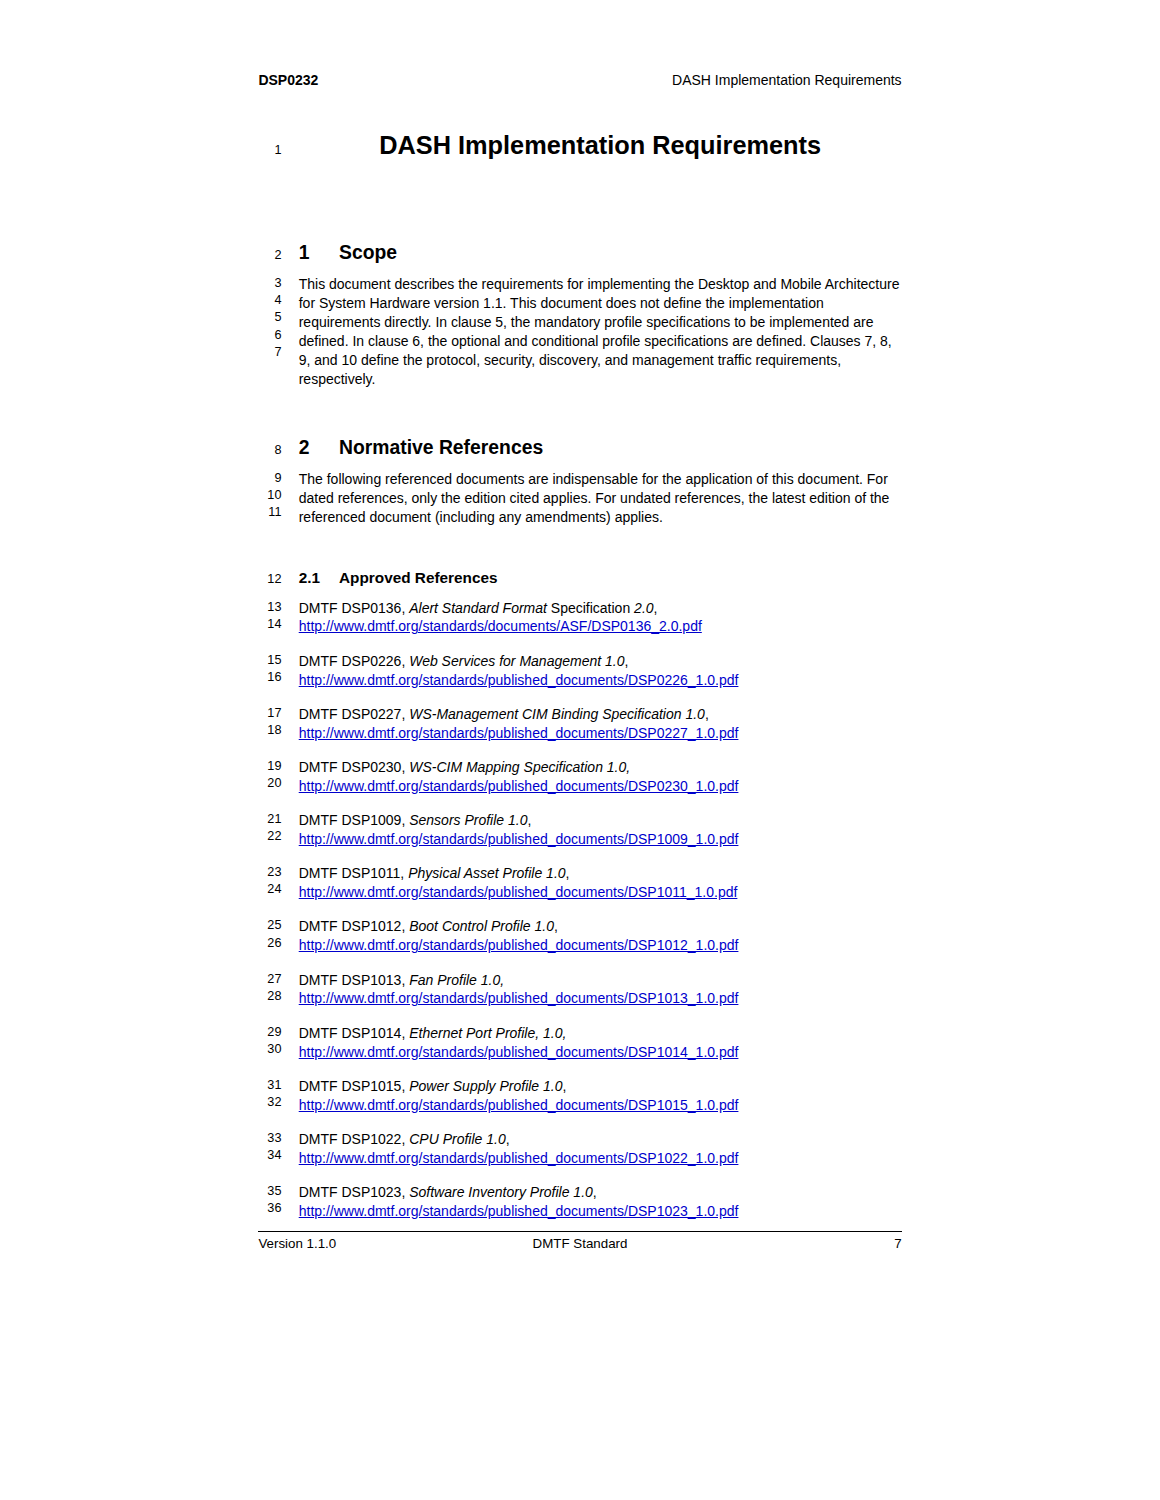DSP0232
DASH Implementation Requirements
1
DASH Implementation Requirements
2
1 Scope
3
4
5
6
7
This document describes the requirements for implementing the Desktop and Mobile Architecture for System Hardware version 1.1. This document does not define the implementation requirements directly. In clause 5, the mandatory profile specifications to be implemented are defined. In clause 6, the optional and conditional profile specifications are defined. Clauses 7, 8, 9, and 10 define the protocol, security, discovery, and management traffic requirements, respectively.
8
2 Normative References
9
10
11
The following referenced documents are indispensable for the application of this document. For dated references, only the edition cited applies. For undated references, the latest edition of the referenced document (including any amendments) applies.
12
2.1 Approved References
13
14
DMTF DSP0136, Alert Standard Format Specification 2.0,
http://www.dmtf.org/standards/documents/ASF/DSP0136_2.0.pdf
15
16
DMTF DSP0226, Web Services for Management 1.0,
http://www.dmtf.org/standards/published_documents/DSP0226_1.0.pdf
17
18
DMTF DSP0227, WS-Management CIM Binding Specification 1.0,
http://www.dmtf.org/standards/published_documents/DSP0227_1.0.pdf
19
20
DMTF DSP0230, WS-CIM Mapping Specification 1.0,
http://www.dmtf.org/standards/published_documents/DSP0230_1.0.pdf
21
22
DMTF DSP1009, Sensors Profile 1.0,
http://www.dmtf.org/standards/published_documents/DSP1009_1.0.pdf
23
24
DMTF DSP1011, Physical Asset Profile 1.0,
http://www.dmtf.org/standards/published_documents/DSP1011_1.0.pdf
25
26
DMTF DSP1012, Boot Control Profile 1.0,
http://www.dmtf.org/standards/published_documents/DSP1012_1.0.pdf
27
28
DMTF DSP1013, Fan Profile 1.0,
http://www.dmtf.org/standards/published_documents/DSP1013_1.0.pdf
29
30
DMTF DSP1014, Ethernet Port Profile, 1.0,
http://www.dmtf.org/standards/published_documents/DSP1014_1.0.pdf
31
32
DMTF DSP1015, Power Supply Profile 1.0,
http://www.dmtf.org/standards/published_documents/DSP1015_1.0.pdf
33
34
DMTF DSP1022, CPU Profile 1.0,
http://www.dmtf.org/standards/published_documents/DSP1022_1.0.pdf
35
36
DMTF DSP1023, Software Inventory Profile 1.0,
http://www.dmtf.org/standards/published_documents/DSP1023_1.0.pdf
Version 1.1.0
DMTF Standard
7